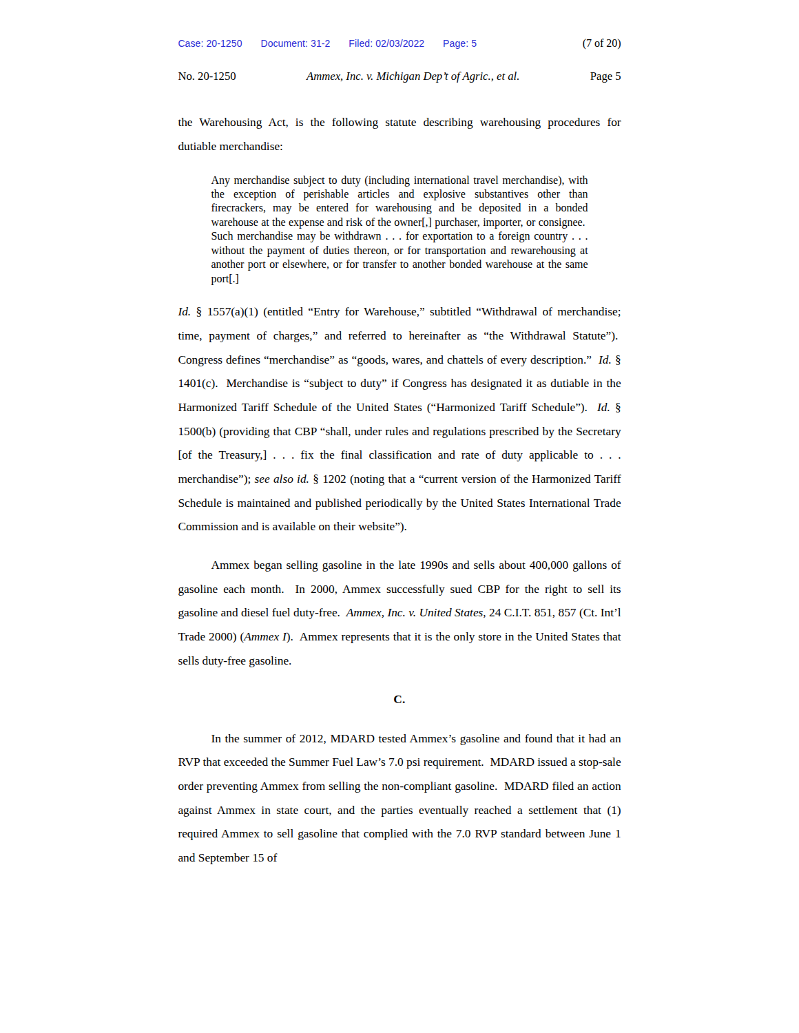Case: 20-1250 Document: 31-2 Filed: 02/03/2022 Page: 5
(7 of 20)
No. 20-1250
Ammex, Inc. v. Michigan Dep’t of Agric., et al.
Page 5
the Warehousing Act, is the following statute describing warehousing procedures for dutiable merchandise:
Any merchandise subject to duty (including international travel merchandise), with the exception of perishable articles and explosive substantives other than firecrackers, may be entered for warehousing and be deposited in a bonded warehouse at the expense and risk of the owner[,] purchaser, importer, or consignee. Such merchandise may be withdrawn . . . for exportation to a foreign country . . . without the payment of duties thereon, or for transportation and rewarehousing at another port or elsewhere, or for transfer to another bonded warehouse at the same port[.]
Id. § 1557(a)(1) (entitled “Entry for Warehouse,” subtitled “Withdrawal of merchandise; time, payment of charges,” and referred to hereinafter as “the Withdrawal Statute”). Congress defines “merchandise” as “goods, wares, and chattels of every description.” Id. § 1401(c). Merchandise is “subject to duty” if Congress has designated it as dutiable in the Harmonized Tariff Schedule of the United States (“Harmonized Tariff Schedule”). Id. § 1500(b) (providing that CBP “shall, under rules and regulations prescribed by the Secretary [of the Treasury,] . . . fix the final classification and rate of duty applicable to . . . merchandise”); see also id. § 1202 (noting that a “current version of the Harmonized Tariff Schedule is maintained and published periodically by the United States International Trade Commission and is available on their website”).
Ammex began selling gasoline in the late 1990s and sells about 400,000 gallons of gasoline each month. In 2000, Ammex successfully sued CBP for the right to sell its gasoline and diesel fuel duty-free. Ammex, Inc. v. United States, 24 C.I.T. 851, 857 (Ct. Int’l Trade 2000) (Ammex I). Ammex represents that it is the only store in the United States that sells duty-free gasoline.
C.
In the summer of 2012, MDARD tested Ammex’s gasoline and found that it had an RVP that exceeded the Summer Fuel Law’s 7.0 psi requirement. MDARD issued a stop-sale order preventing Ammex from selling the non-compliant gasoline. MDARD filed an action against Ammex in state court, and the parties eventually reached a settlement that (1) required Ammex to sell gasoline that complied with the 7.0 RVP standard between June 1 and September 15 of